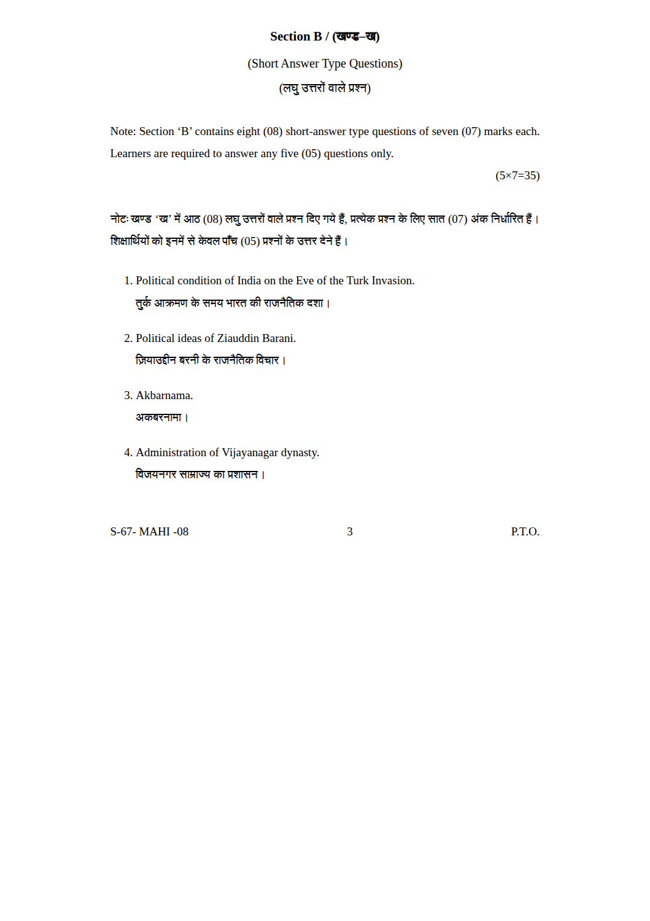Section B / (खण्ड–ख)
(Short Answer Type Questions)
(लघु उत्तरों वाले प्रश्न)
Note: Section ‘B’ contains eight (08) short-answer type questions of seven (07) marks each. Learners are required to answer any five (05) questions only. (5×7=35)
नोटः खण्ड ‘ख’ में आठ (08) लघु उत्तरों वाले प्रश्न दिए गये हैं, प्रत्येक प्रश्न के लिए सात (07) अंक निर्धारित हैं। शिक्षार्थियों को इनमें से केवल पाँच (05) प्रश्नों के उत्तर देने हैं।
Political condition of India on the Eve of the Turk Invasion. तुर्क आक्रमण के समय भारत की राजनैतिक दशा।
Political ideas of Ziauddin Barani. ज़ियाउद्दीन बरनी के राजनैतिक विचार।
Akbarnama. अकबरनामा।
Administration of Vijayanagar dynasty. विजयनगर साम्राज्य का प्रशासन।
S-67- MAHI -08 3 P.T.O.